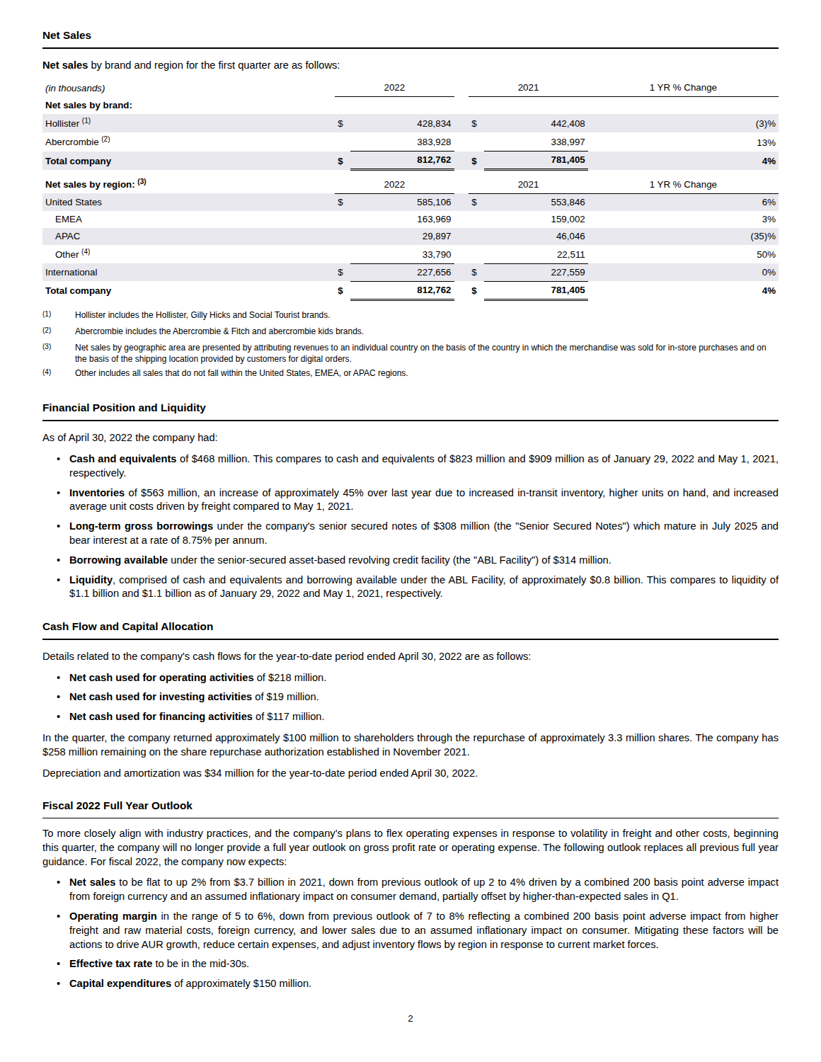Net Sales
Net sales by brand and region for the first quarter are as follows:
| (in thousands) | | 2022 | | 2021 | 1 YR % Change |
| Net sales by brand: | | | | | |
| Hollister (1) | | $ | 428,834 | | $ | 442,408 | (3)% |
| Abercrombie (2) | | | 383,928 | | | 338,997 | 13% |
| Total company | | $ | 812,762 | | $ | 781,405 | 4% |
| Net sales by region: (3) | | 2022 | | 2021 | 1 YR % Change |
| United States | | $ | 585,106 | | $ | 553,846 | 6% |
| EMEA | | | 163,969 | | | 159,002 | 3% |
| APAC | | | 29,897 | | | 46,046 | (35)% |
| Other (4) | | | 33,790 | | | 22,511 | 50% |
| International | | $ | 227,656 | | $ | 227,559 | 0% |
| Total company | | $ | 812,762 | | $ | 781,405 | 4% |
| (1) | Hollister includes the Hollister, Gilly Hicks and Social Tourist brands. |
| (2) | Abercrombie includes the Abercrombie & Fitch and abercrombie kids brands. |
| (3) | Net sales by geographic area are presented by attributing revenues to an individual country on the basis of the country in which the merchandise was sold for in-store purchases and on the basis of the shipping location provided by customers for digital orders. |
| (4) | Other includes all sales that do not fall within the United States, EMEA, or APAC regions. |
Financial Position and Liquidity
As of April 30, 2022 the company had:
Cash and equivalents of $468 million. This compares to cash and equivalents of $823 million and $909 million as of January 29, 2022 and May 1, 2021, respectively.
Inventories of $563 million, an increase of approximately 45% over last year due to increased in-transit inventory, higher units on hand, and increased average unit costs driven by freight compared to May 1, 2021.
Long-term gross borrowings under the company's senior secured notes of $308 million (the "Senior Secured Notes") which mature in July 2025 and bear interest at a rate of 8.75% per annum.
Borrowing available under the senior-secured asset-based revolving credit facility (the "ABL Facility") of $314 million.
Liquidity, comprised of cash and equivalents and borrowing available under the ABL Facility, of approximately $0.8 billion. This compares to liquidity of $1.1 billion and $1.1 billion as of January 29, 2022 and May 1, 2021, respectively.
Cash Flow and Capital Allocation
Details related to the company's cash flows for the year-to-date period ended April 30, 2022 are as follows:
Net cash used for operating activities of $218 million.
Net cash used for investing activities of $19 million.
Net cash used for financing activities of $117 million.
In the quarter, the company returned approximately $100 million to shareholders through the repurchase of approximately 3.3 million shares. The company has $258 million remaining on the share repurchase authorization established in November 2021.
Depreciation and amortization was $34 million for the year-to-date period ended April 30, 2022.
Fiscal 2022 Full Year Outlook
To more closely align with industry practices, and the company's plans to flex operating expenses in response to volatility in freight and other costs, beginning this quarter, the company will no longer provide a full year outlook on gross profit rate or operating expense. The following outlook replaces all previous full year guidance. For fiscal 2022, the company now expects:
Net sales to be flat to up 2% from $3.7 billion in 2021, down from previous outlook of up 2 to 4% driven by a combined 200 basis point adverse impact from foreign currency and an assumed inflationary impact on consumer demand, partially offset by higher-than-expected sales in Q1.
Operating margin in the range of 5 to 6%, down from previous outlook of 7 to 8% reflecting a combined 200 basis point adverse impact from higher freight and raw material costs, foreign currency, and lower sales due to an assumed inflationary impact on consumer. Mitigating these factors will be actions to drive AUR growth, reduce certain expenses, and adjust inventory flows by region in response to current market forces.
Effective tax rate to be in the mid-30s.
Capital expenditures of approximately $150 million.
2